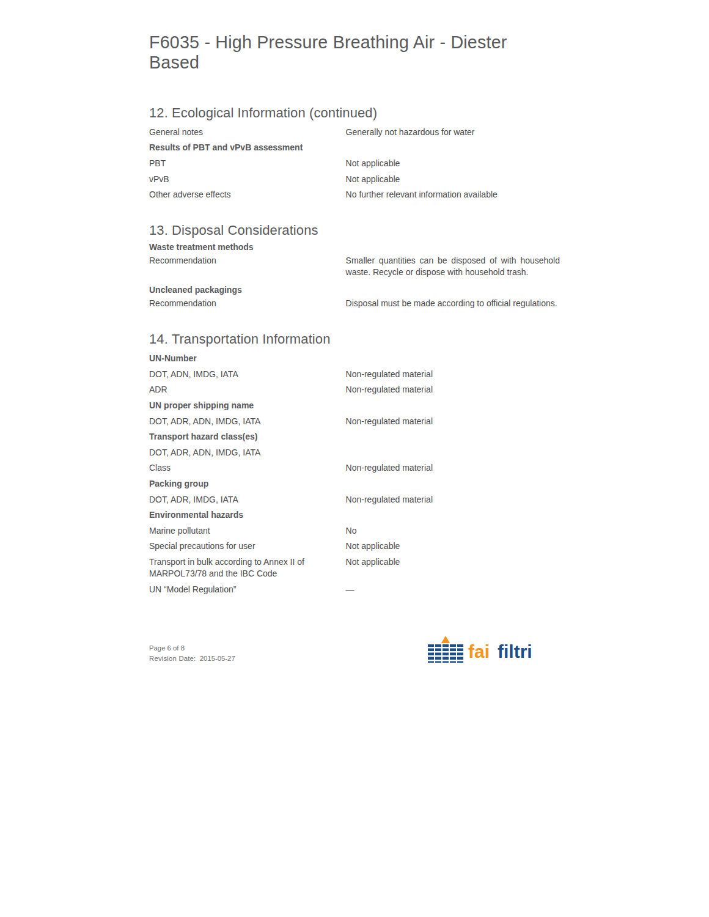F6035 - High Pressure Breathing Air - Diester Based
12. Ecological Information (continued)
| General notes | Generally not hazardous for water |
| Results of PBT and vPvB assessment |
| PBT | Not applicable |
| vPvB | Not applicable |
| Other adverse effects | No further relevant information available |
13. Disposal Considerations
Waste treatment methods
| Recommendation | Smaller quantities can be disposed of with household waste. Recycle or dispose with household trash. |
Uncleaned packagings
| Recommendation | Disposal must be made according to official regulations. |
14. Transportation Information
| UN-Number |
| DOT, ADN, IMDG, IATA | Non-regulated material |
| ADR | Non-regulated material |
| UN proper shipping name |
| DOT, ADR, ADN, IMDG, IATA | Non-regulated material |
| Transport hazard class(es) |
| DOT, ADR, ADN, IMDG, IATA | |
| Class | Non-regulated material |
| Packing group |
| DOT, ADR, IMDG, IATA | Non-regulated material |
| Environmental hazards |
| Marine pollutant | No |
| Special precautions for user | Not applicable |
| Transport in bulk according to Annex II of MARPOL73/78 and the IBC Code | Not applicable |
| UN “Model Regulation” | — |
Page 6 of 8
Revision Date: 2015-05-27
fai filtri